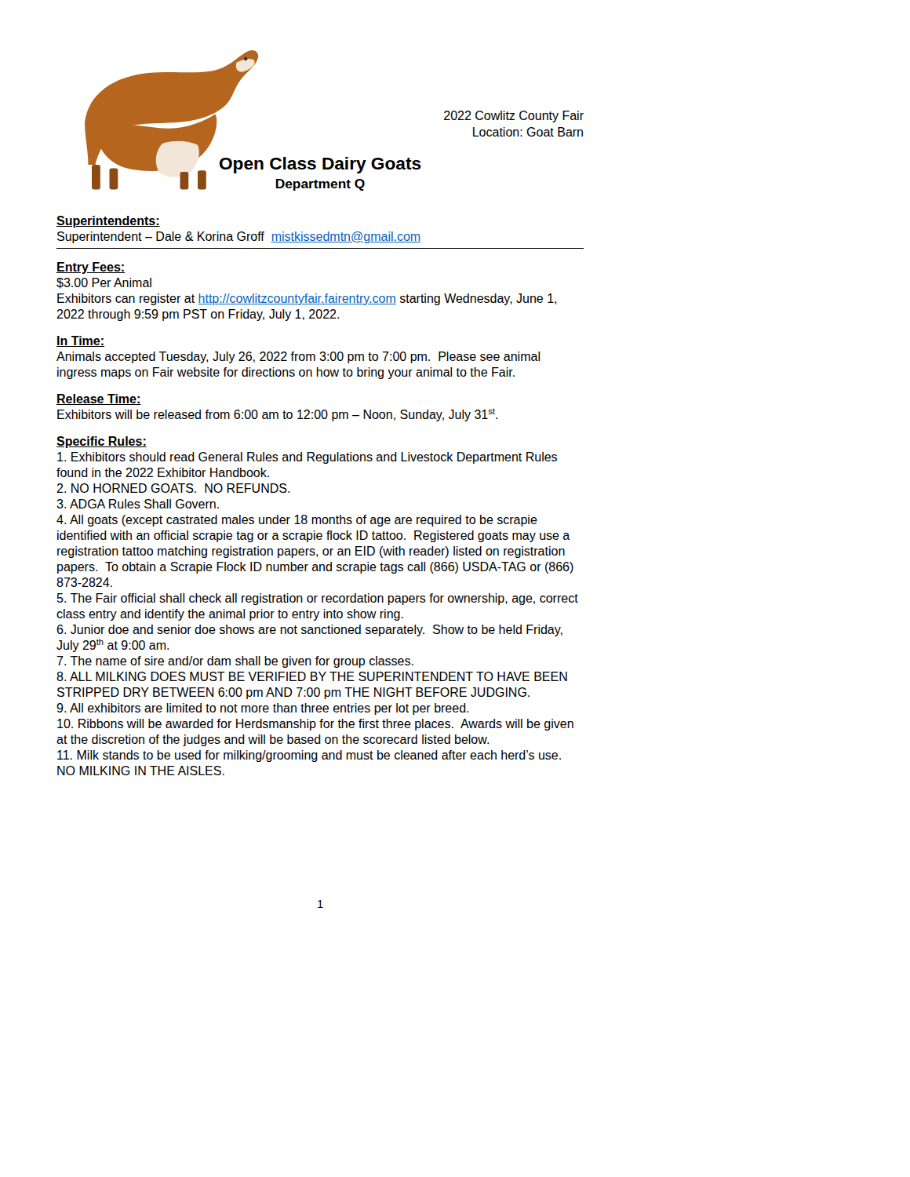2022 Cowlitz County Fair
Location: Goat Barn
Open Class Dairy Goats
Department Q
Superintendents:
Superintendent – Dale & Korina Groff mistkissedmtn@gmail.com
Entry Fees:
$3.00 Per Animal
Exhibitors can register at http://cowlitzcountyfair.fairentry.com starting Wednesday, June 1, 2022 through 9:59 pm PST on Friday, July 1, 2022.
In Time:
Animals accepted Tuesday, July 26, 2022 from 3:00 pm to 7:00 pm. Please see animal ingress maps on Fair website for directions on how to bring your animal to the Fair.
Release Time:
Exhibitors will be released from 6:00 am to 12:00 pm – Noon, Sunday, July 31st.
Specific Rules:
1. Exhibitors should read General Rules and Regulations and Livestock Department Rules found in the 2022 Exhibitor Handbook.
2. NO HORNED GOATS. NO REFUNDS.
3. ADGA Rules Shall Govern.
4. All goats (except castrated males under 18 months of age are required to be scrapie identified with an official scrapie tag or a scrapie flock ID tattoo. Registered goats may use a registration tattoo matching registration papers, or an EID (with reader) listed on registration papers. To obtain a Scrapie Flock ID number and scrapie tags call (866) USDA-TAG or (866) 873-2824.
5. The Fair official shall check all registration or recordation papers for ownership, age, correct class entry and identify the animal prior to entry into show ring.
6. Junior doe and senior doe shows are not sanctioned separately. Show to be held Friday, July 29th at 9:00 am.
7. The name of sire and/or dam shall be given for group classes.
8. ALL MILKING DOES MUST BE VERIFIED BY THE SUPERINTENDENT TO HAVE BEEN STRIPPED DRY BETWEEN 6:00 pm AND 7:00 pm THE NIGHT BEFORE JUDGING.
9. All exhibitors are limited to not more than three entries per lot per breed.
10. Ribbons will be awarded for Herdsmanship for the first three places. Awards will be given at the discretion of the judges and will be based on the scorecard listed below.
11. Milk stands to be used for milking/grooming and must be cleaned after each herd’s use. NO MILKING IN THE AISLES.
1